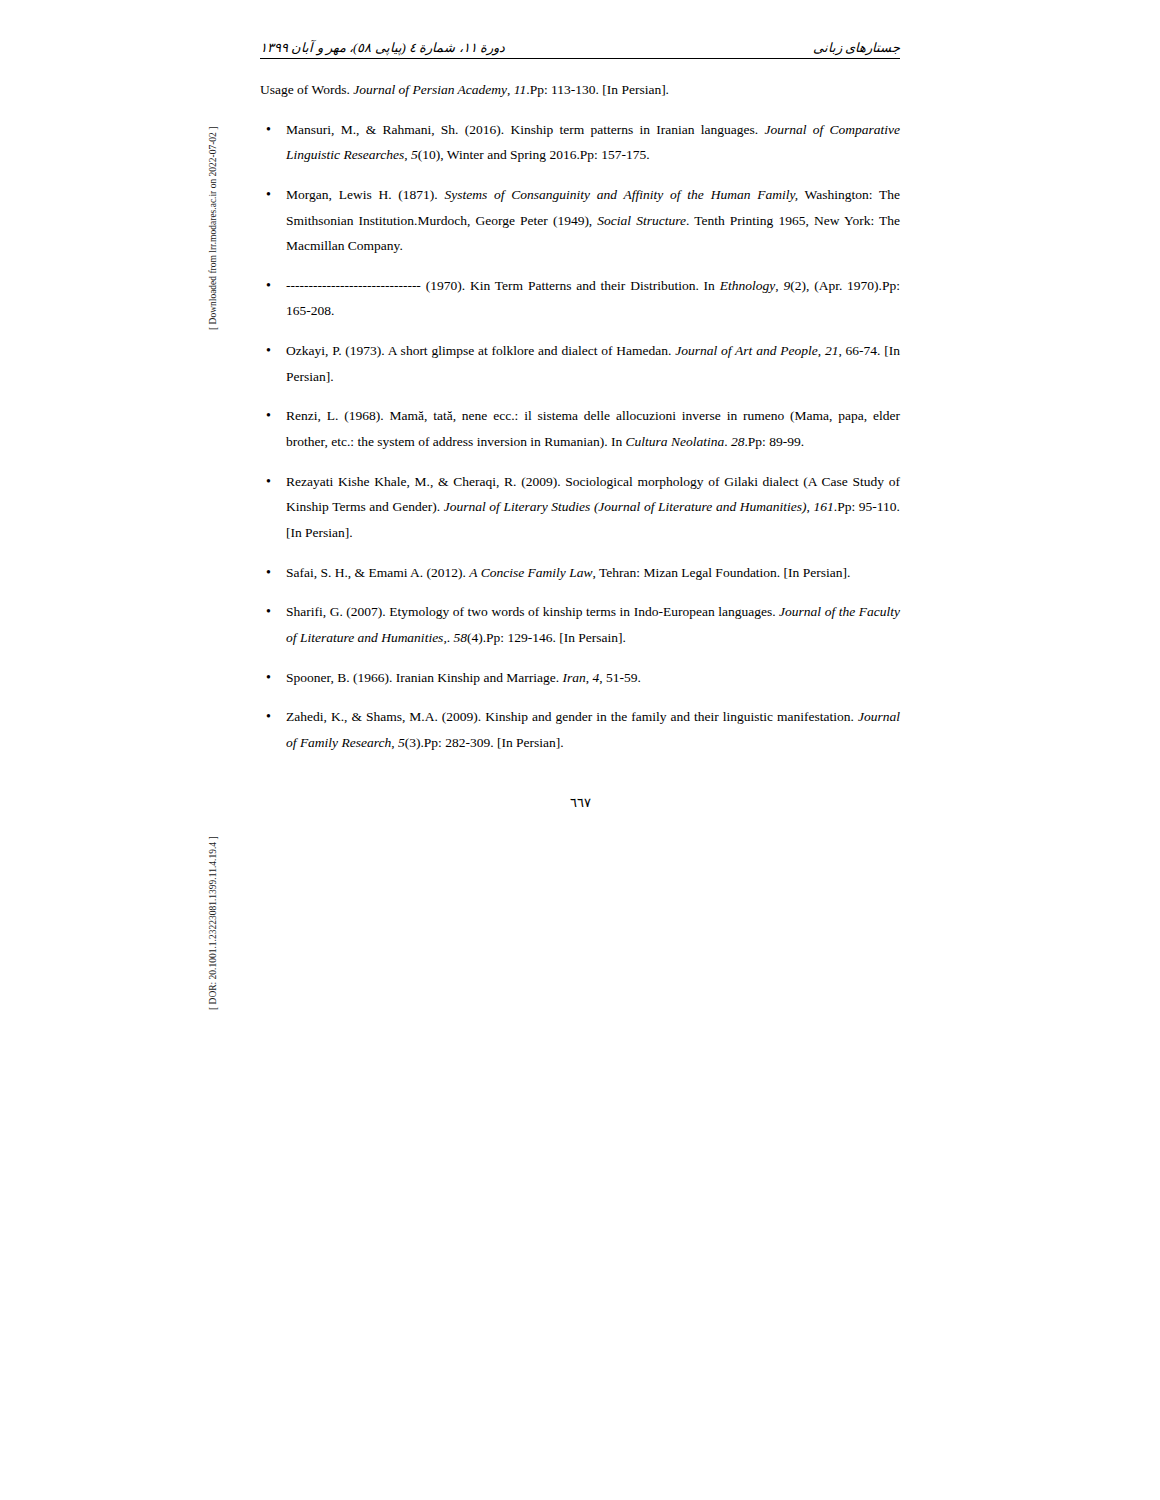[ Downloaded from lrr.modares.ac.ir on 2022-07-02 ] [ DOR: 20.1001.1.23223081.1399.11.4.19.4 ]
جستارهای زبانی
دورة ١١، شمارة ٤ (پیاپی ٥٨)، مهر و آبان ١٣٩٩
Usage of Words. Journal of Persian Academy, 11.Pp: 113-130. [In Persian].
Mansuri, M., & Rahmani, Sh. (2016). Kinship term patterns in Iranian languages. Journal of Comparative Linguistic Researches, 5(10), Winter and Spring 2016.Pp: 157-175.
Morgan, Lewis H. (1871). Systems of Consanguinity and Affinity of the Human Family, Washington: The Smithsonian Institution.Murdoch, George Peter (1949), Social Structure. Tenth Printing 1965, New York: The Macmillan Company.
------------------------------ (1970). Kin Term Patterns and their Distribution. In Ethnology, 9(2), (Apr. 1970).Pp: 165-208.
Ozkayi, P. (1973). A short glimpse at folklore and dialect of Hamedan. Journal of Art and People, 21, 66-74. [In Persian].
Renzi, L. (1968). Mamă, tată, nene ecc.: il sistema delle allocuzioni inverse in rumeno (Mama, papa, elder brother, etc.: the system of address inversion in Rumanian). In Cultura Neolatina. 28.Pp: 89-99.
Rezayati Kishe Khale, M., & Cheraqi, R. (2009). Sociological morphology of Gilaki dialect (A Case Study of Kinship Terms and Gender). Journal of Literary Studies (Journal of Literature and Humanities), 161.Pp: 95-110. [In Persian].
Safai, S. H., & Emami A. (2012). A Concise Family Law, Tehran: Mizan Legal Foundation. [In Persian].
Sharifi, G. (2007). Etymology of two words of kinship terms in Indo-European languages. Journal of the Faculty of Literature and Humanities,. 58(4).Pp: 129-146. [In Persain].
Spooner, B. (1966). Iranian Kinship and Marriage. Iran, 4, 51-59.
Zahedi, K., & Shams, M.A. (2009). Kinship and gender in the family and their linguistic manifestation. Journal of Family Research, 5(3).Pp: 282-309. [In Persian].
٦٦٧